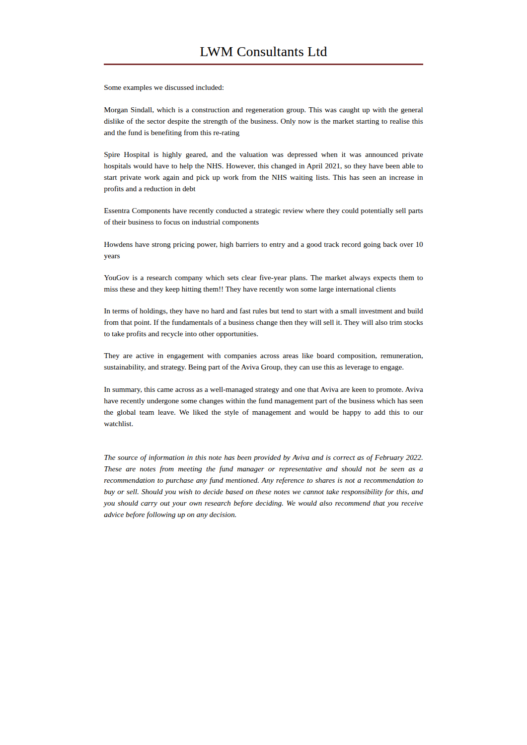LWM Consultants Ltd
Some examples we discussed included:
Morgan Sindall, which is a construction and regeneration group. This was caught up with the general dislike of the sector despite the strength of the business. Only now is the market starting to realise this and the fund is benefiting from this re-rating
Spire Hospital is highly geared, and the valuation was depressed when it was announced private hospitals would have to help the NHS. However, this changed in April 2021, so they have been able to start private work again and pick up work from the NHS waiting lists. This has seen an increase in profits and a reduction in debt
Essentra Components have recently conducted a strategic review where they could potentially sell parts of their business to focus on industrial components
Howdens have strong pricing power, high barriers to entry and a good track record going back over 10 years
YouGov is a research company which sets clear five-year plans. The market always expects them to miss these and they keep hitting them!! They have recently won some large international clients
In terms of holdings, they have no hard and fast rules but tend to start with a small investment and build from that point. If the fundamentals of a business change then they will sell it. They will also trim stocks to take profits and recycle into other opportunities.
They are active in engagement with companies across areas like board composition, remuneration, sustainability, and strategy. Being part of the Aviva Group, they can use this as leverage to engage.
In summary, this came across as a well-managed strategy and one that Aviva are keen to promote. Aviva have recently undergone some changes within the fund management part of the business which has seen the global team leave. We liked the style of management and would be happy to add this to our watchlist.
The source of information in this note has been provided by Aviva and is correct as of February 2022. These are notes from meeting the fund manager or representative and should not be seen as a recommendation to purchase any fund mentioned. Any reference to shares is not a recommendation to buy or sell. Should you wish to decide based on these notes we cannot take responsibility for this, and you should carry out your own research before deciding. We would also recommend that you receive advice before following up on any decision.